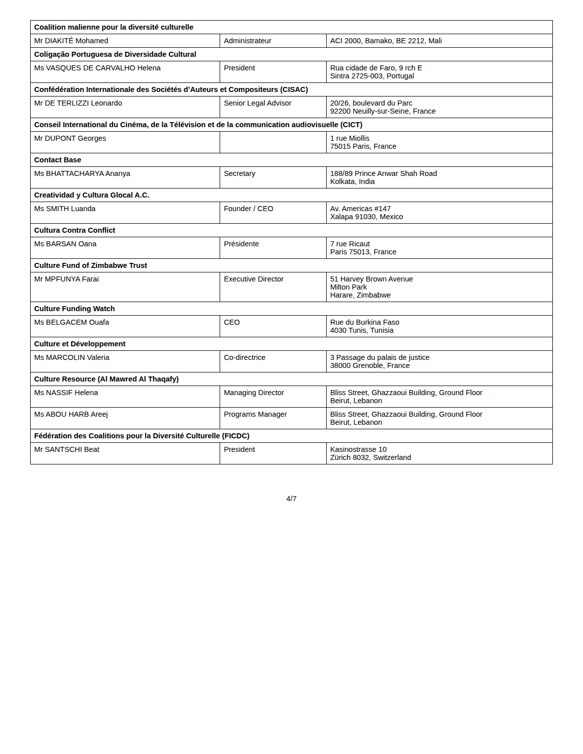| Coalition malienne pour la diversité culturelle |
| Mr DIAKITÉ Mohamed | Administrateur | ACI 2000, Bamako, BE 2212, Mali |
| Coligação Portuguesa de Diversidade Cultural |
| Ms VASQUES DE CARVALHO Helena | President | Rua cidade de Faro, 9 rch E Sintra 2725-003, Portugal |
| Confédération Internationale des Sociétés d’Auteurs et Compositeurs (CISAC) |
| Mr DE TERLIZZI Leonardo | Senior Legal Advisor | 20/26, boulevard du Parc 92200 Neuilly-sur-Seine, France |
| Conseil International du Cinéma, de la Télévision et de la communication audiovisuelle (CICT) |
| Mr DUPONT Georges | | 1 rue Miollis 75015 Paris, France |
| Contact Base |
| Ms BHATTACHARYA Ananya | Secretary | 188/89 Prince Anwar Shah Road Kolkata, India |
| Creatividad y Cultura Glocal A.C. |
| Ms SMITH Luanda | Founder / CEO | Av. Americas #147 Xalapa 91030, Mexico |
| Cultura Contra Conflict |
| Ms BARSAN Oana | Présidente | 7 rue Ricaut Paris 75013, France |
| Culture Fund of Zimbabwe Trust |
| Mr MPFUNYA Farai | Executive Director | 51 Harvey Brown Avenue Milton Park Harare, Zimbabwe |
| Culture Funding Watch |
| Ms BELGACEM Ouafa | CEO | Rue du Burkina Faso 4030 Tunis, Tunisia |
| Culture et Développement |
| Ms MARCOLIN Valeria | Co-directrice | 3 Passage du palais de justice 38000 Grenoble, France |
| Culture Resource (Al Mawred Al Thaqafy) |
| Ms NASSIF Helena | Managing Director | Bliss Street, Ghazzaoui Building, Ground Floor Beirut, Lebanon |
| Ms ABOU HARB Areej | Programs Manager | Bliss Street, Ghazzaoui Building, Ground Floor Beirut, Lebanon |
| Fédération des Coalitions pour la Diversité Culturelle (FICDC) |
| Mr SANTSCHI Beat | President | Kasinostrasse 10 Zürich 8032, Switzerland |
4/7